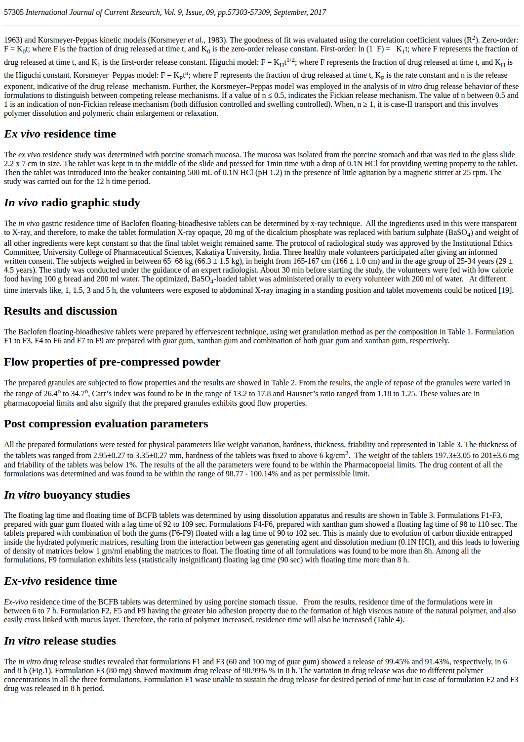57305 International Journal of Current Research, Vol. 9, Issue, 09, pp.57303-57309, September, 2017
1963) and Korsmeyer-Peppas kinetic models (Korsmeyer et al., 1983). The goodness of fit was evaluated using the correlation coefficient values (R2). Zero-order: F = K0t; where F is the fraction of drug released at time t, and K0 is the zero-order release constant. First-order: ln (1 F) = K1t; where F represents the fraction of drug released at time t, and K1 is the first-order release constant. Higuchi model: F = KHt1/2; where F represents the fraction of drug released at time t, and KH is the Higuchi constant. Korsmeyer–Peppas model: F = KPtn; where F represents the fraction of drug released at time t, KP is the rate constant and n is the release exponent, indicative of the drug release mechanism. Further, the Korsmeyer–Peppas model was employed in the analysis of in vitro drug release behavior of these formulations to distinguish between competing release mechanisms. If a value of n ≤ 0.5, indicates the Fickian release mechanism. The value of n between 0.5 and 1 is an indication of non-Fickian release mechanism (both diffusion controlled and swelling controlled). When, n ≥ 1, it is case-II transport and this involves polymer dissolution and polymeric chain enlargement or relaxation.
Ex vivo residence time
The ex vivo residence study was determined with porcine stomach mucosa. The mucosa was isolated from the porcine stomach and that was tied to the glass slide 2.2 x 7 cm in size. The tablet was kept in to the middle of the slide and pressed for 1min time with a drop of 0.1N HCl for providing wetting property to the tablet. Then the tablet was introduced into the beaker containing 500 mL of 0.1N HCl (pH 1.2) in the presence of little agitation by a magnetic stirrer at 25 rpm. The study was carried out for the 12 h time period.
In vivo radio graphic study
The in vivo gastric residence time of Baclofen floating-bioadhesive tablets can be determined by x-ray technique. All the ingredients used in this were transparent to X-ray, and therefore, to make the tablet formulation X-ray opaque, 20 mg of the dicalcium phosphate was replaced with barium sulphate (BaSO4) and weight of all other ingredients were kept constant so that the final tablet weight remained same. The protocol of radiological study was approved by the Institutional Ethics Committee, University College of Pharmaceutical Sciences, Kakatiya University, India. Three healthy male volunteers participated after giving an informed written consent. The subjects weighed in between 65–68 kg (66.3 ± 1.5 kg), in height from 165-167 cm (166 ± 1.0 cm) and in the age group of 25-34 years (29 ± 4.5 years). The study was conducted under the guidance of an expert radiologist. About 30 min before starting the study, the volunteers were fed with low calorie food having 100 g bread and 200 ml water. The optimized, BaSO4-loaded tablet was administered orally to every volunteer with 200 ml of water. At different time intervals like, 1, 1.5, 3 and 5 h, the volunteers were exposed to abdominal X-ray imaging in a standing position and tablet movements could be noticed [19].
Results and discussion
The Baclofen floating-bioadhesive tablets were prepared by effervescent technique, using wet granulation method as per the composition in Table 1. Formulation F1 to F3, F4 to F6 and F7 to F9 are prepared with guar gum, xanthan gum and combination of both guar gum and xanthan gum, respectively.
Flow properties of pre-compressed powder
The prepared granules are subjected to flow properties and the results are showed in Table 2. From the results, the angle of repose of the granules were varied in the range of 26.4o to 34.7o, Carr’s index was found to be in the range of 13.2 to 17.8 and Hausner’s ratio ranged from 1.18 to 1.25. These values are in pharmacopoeial limits and also signify that the prepared granules exhibits good flow properties.
Post compression evaluation parameters
All the prepared formulations were tested for physical parameters like weight variation, hardness, thickness, friability and represented in Table 3. The thickness of the tablets was ranged from 2.95±0.27 to 3.35±0.27 mm, hardness of the tablets was fixed to above 6 kg/cm2. The weight of the tablets 197.3±3.05 to 201±3.6 mg and friability of the tablets was below 1%. The results of the all the parameters were found to be within the Pharmacopoeial limits. The drug content of all the formulations was determined and was found to be within the range of 98.77 - 100.14% and as per permissible limit.
In vitro buoyancy studies
The floating lag time and floating time of BCFB tablets was determined by using dissolution apparatus and results are shown in Table 3. Formulations F1-F3, prepared with guar gum floated with a lag time of 92 to 109 sec. Formulations F4-F6, prepared with xanthan gum showed a floating lag time of 98 to 110 sec. The tablets prepared with combination of both the gums (F6-F9) floated with a lag time of 90 to 102 sec. This is mainly due to evolution of carbon dioxide entrapped inside the hydrated polymeric matrices, resulting from the interaction between gas generating agent and dissolution medium (0.1N HCl), and this leads to lowering of density of matrices below 1 gm/ml enabling the matrices to float. The floating time of all formulations was found to be more than 8h. Among all the formulations, F9 formulation exhibits less (statistically insignificant) floating lag time (90 sec) with floating time more than 8 h.
Ex-vivo residence time
Ex-vivo residence time of the BCFB tablets was determined by using porcine stomach tissue. From the results, residence time of the formulations were in between 6 to 7 h. Formulation F2, F5 and F9 having the greater bio adhesion property due to the formation of high viscous nature of the natural polymer, and also easily cross linked with mucus layer. Therefore, the ratio of polymer increased, residence time will also be increased (Table 4).
In vitro release studies
The in vitro drug release studies revealed that formulations F1 and F3 (60 and 100 mg of guar gum) showed a release of 99.45% and 91.43%, respectively, in 6 and 8 h (Fig.1). Formulation F3 (80 mg) showed maximum drug release of 98.99% % in 8 h. The variation in drug release was due to different polymer concentrations in all the three formulations. Formulation F1 wase unable to sustain the drug release for desired period of time but in case of formulation F2 and F3 drug was released in 8 h period.